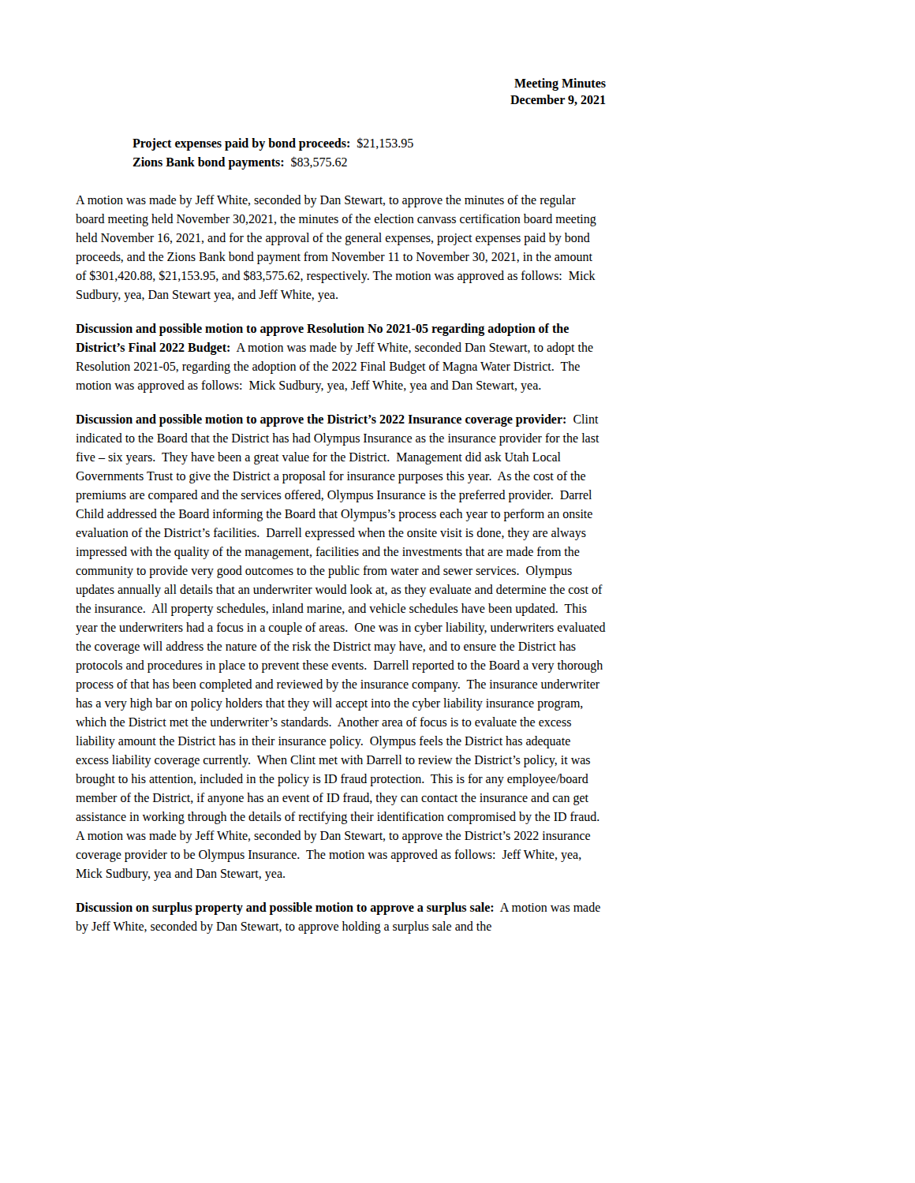Meeting Minutes
December 9, 2021
Project expenses paid by bond proceeds: $21,153.95
Zions Bank bond payments: $83,575.62
A motion was made by Jeff White, seconded by Dan Stewart, to approve the minutes of the regular board meeting held November 30,2021, the minutes of the election canvass certification board meeting held November 16, 2021, and for the approval of the general expenses, project expenses paid by bond proceeds, and the Zions Bank bond payment from November 11 to November 30, 2021, in the amount of $301,420.88, $21,153.95, and $83,575.62, respectively. The motion was approved as follows: Mick Sudbury, yea, Dan Stewart yea, and Jeff White, yea.
Discussion and possible motion to approve Resolution No 2021-05 regarding adoption of the District’s Final 2022 Budget: A motion was made by Jeff White, seconded Dan Stewart, to adopt the Resolution 2021-05, regarding the adoption of the 2022 Final Budget of Magna Water District. The motion was approved as follows: Mick Sudbury, yea, Jeff White, yea and Dan Stewart, yea.
Discussion and possible motion to approve the District’s 2022 Insurance coverage provider: Clint indicated to the Board that the District has had Olympus Insurance as the insurance provider for the last five – six years. They have been a great value for the District. Management did ask Utah Local Governments Trust to give the District a proposal for insurance purposes this year. As the cost of the premiums are compared and the services offered, Olympus Insurance is the preferred provider. Darrel Child addressed the Board informing the Board that Olympus’s process each year to perform an onsite evaluation of the District’s facilities. Darrell expressed when the onsite visit is done, they are always impressed with the quality of the management, facilities and the investments that are made from the community to provide very good outcomes to the public from water and sewer services. Olympus updates annually all details that an underwriter would look at, as they evaluate and determine the cost of the insurance. All property schedules, inland marine, and vehicle schedules have been updated. This year the underwriters had a focus in a couple of areas. One was in cyber liability, underwriters evaluated the coverage will address the nature of the risk the District may have, and to ensure the District has protocols and procedures in place to prevent these events. Darrell reported to the Board a very thorough process of that has been completed and reviewed by the insurance company. The insurance underwriter has a very high bar on policy holders that they will accept into the cyber liability insurance program, which the District met the underwriter’s standards. Another area of focus is to evaluate the excess liability amount the District has in their insurance policy. Olympus feels the District has adequate excess liability coverage currently. When Clint met with Darrell to review the District’s policy, it was brought to his attention, included in the policy is ID fraud protection. This is for any employee/board member of the District, if anyone has an event of ID fraud, they can contact the insurance and can get assistance in working through the details of rectifying their identification compromised by the ID fraud. A motion was made by Jeff White, seconded by Dan Stewart, to approve the District’s 2022 insurance coverage provider to be Olympus Insurance. The motion was approved as follows: Jeff White, yea, Mick Sudbury, yea and Dan Stewart, yea.
Discussion on surplus property and possible motion to approve a surplus sale: A motion was made by Jeff White, seconded by Dan Stewart, to approve holding a surplus sale and the